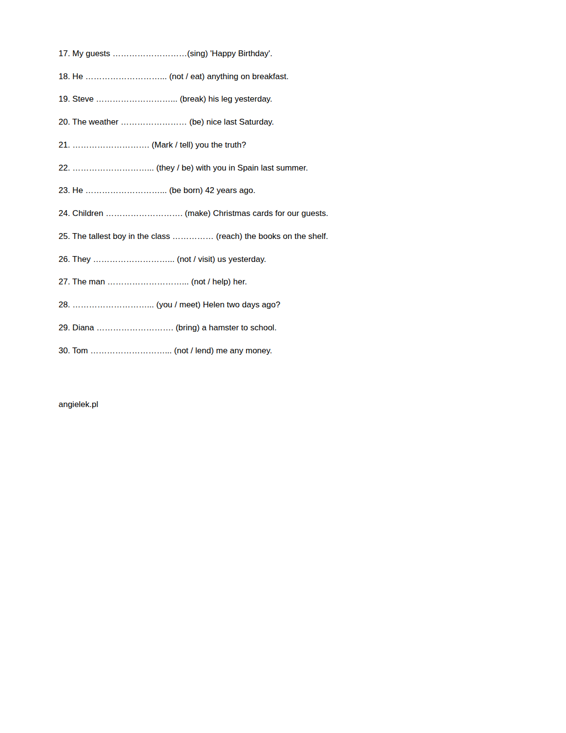17. My guests ………………………(sing) 'Happy Birthday'.
18. He ………………………... (not / eat) anything on breakfast.
19. Steve ………………………... (break) his leg yesterday.
20. The weather …………………… (be) nice last Saturday.
21. ………………………. (Mark / tell) you the truth?
22. ………………………... (they / be) with you in Spain last summer.
23. He ………………………... (be born) 42 years ago.
24. Children ………………………. (make) Christmas cards for our guests.
25. The tallest boy in the class …………… (reach) the books on the shelf.
26. They ………………………... (not / visit) us yesterday.
27. The man ………………………... (not / help) her.
28. ………………………... (you / meet) Helen two days ago?
29. Diana ………………………. (bring) a hamster to school.
30. Tom ………………………... (not / lend) me any money.
angielek.pl